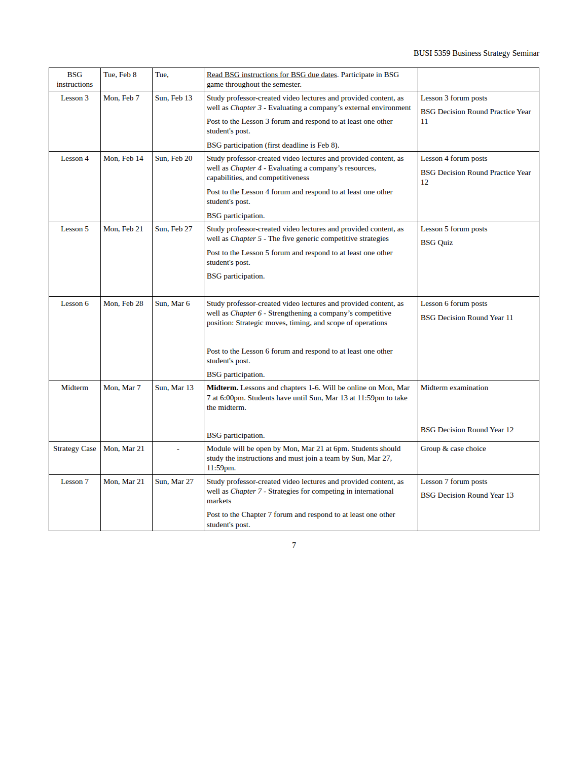BUSI 5359 Business Strategy Seminar
| BSG instructions | Tue, Feb 8 | Tue, | Read BSG instructions for BSG due dates . Participate in BSG game throughout the semester. | |
| Lesson 3 | Mon, Feb 7 | Sun, Feb 13 | Study professor-created video lectures and provided content, as well as Chapter 3 - Evaluating a company’s external environment Post to the Lesson 3 forum and respond to at least one other student's post. BSG participation (first deadline is Feb 8). | Lesson 3 forum posts BSG Decision Round Practice Year 11 |
| Lesson 4 | Mon, Feb 14 | Sun, Feb 20 | Study professor-created video lectures and provided content, as well as Chapter 4 - Evaluating a company’s resources, capabilities, and competitiveness Post to the Lesson 4 forum and respond to at least one other student's post. BSG participation. | Lesson 4 forum posts BSG Decision Round Practice Year 12 |
| Lesson 5 | Mon, Feb 21 | Sun, Feb 27 | Study professor-created video lectures and provided content, as well as Chapter 5 - The five generic competitive strategies Post to the Lesson 5 forum and respond to at least one other student's post. BSG participation. | Lesson 5 forum posts BSG Quiz |
| Lesson 6 | Mon, Feb 28 | Sun, Mar 6 | Study professor-created video lectures and provided content, as well as Chapter 6 - Strengthening a company’s competitive position: Strategic moves, timing, and scope of operations Post to the Lesson 6 forum and respond to at least one other student's post. BSG participation. | Lesson 6 forum posts BSG Decision Round Year 11 |
| Midterm | Mon, Mar 7 | Sun, Mar 13 | Midterm. Lessons and chapters 1-6. Will be online on Mon, Mar 7 at 6:00pm. Students have until Sun, Mar 13 at 11:59pm to take the midterm. BSG participation. | Midterm examination BSG Decision Round Year 12 |
| Strategy Case | Mon, Mar 21 | - | Module will be open by Mon, Mar 21 at 6pm. Students should study the instructions and must join a team by Sun, Mar 27, 11:59pm. | Group & case choice |
| Lesson 7 | Mon, Mar 21 | Sun, Mar 27 | Study professor-created video lectures and provided content, as well as Chapter 7 - Strategies for competing in international markets Post to the Chapter 7 forum and respond to at least one other student's post. | Lesson 7 forum posts BSG Decision Round Year 13 |
7